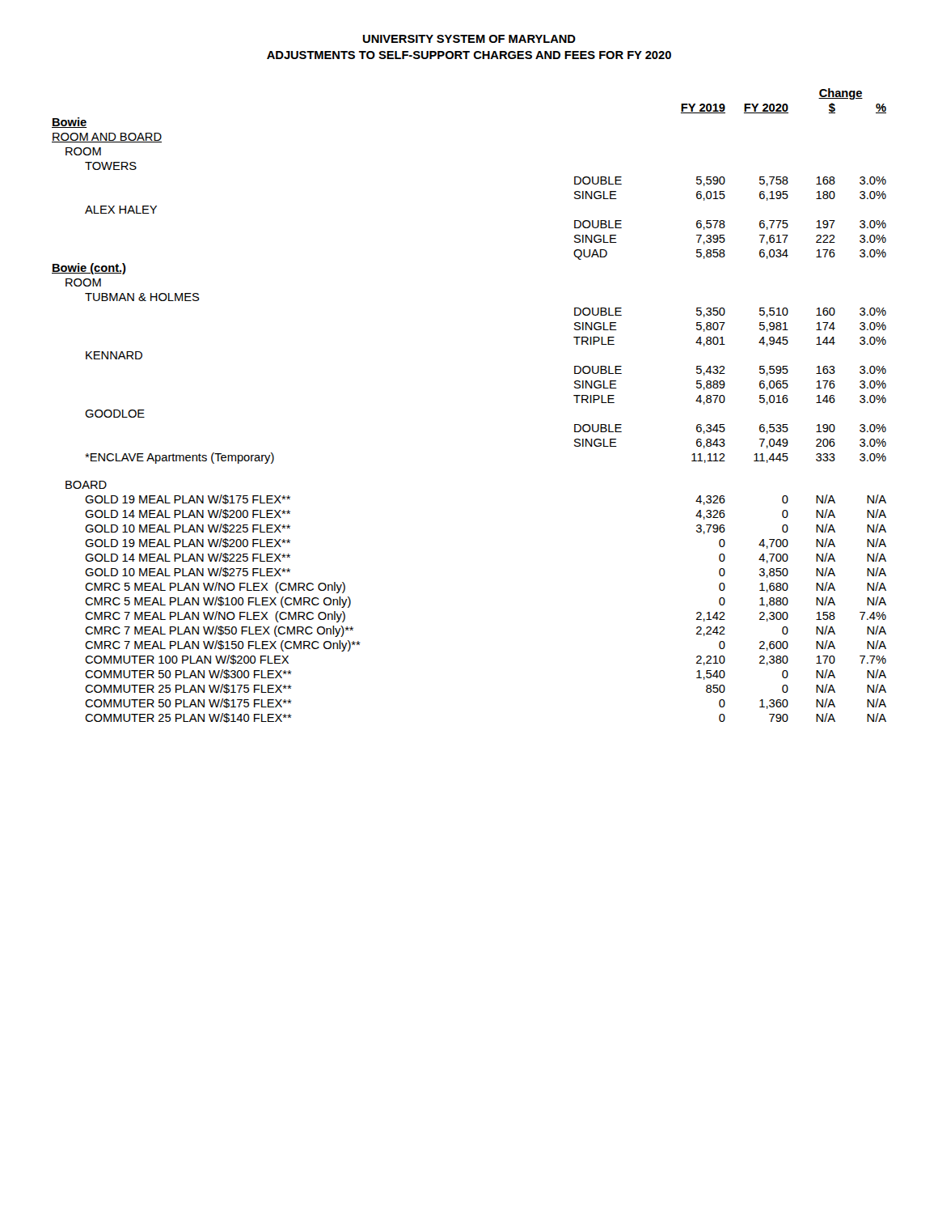UNIVERSITY SYSTEM OF MARYLAND
ADJUSTMENTS TO SELF-SUPPORT CHARGES AND FEES FOR FY 2020
| | | | Change |
| | FY 2019 | FY 2020 | $ | % |
| Bowie | | | | |
| ROOM AND BOARD | | | | |
| ROOM | | | | |
| TOWERS | | | | |
| | DOUBLE | 5,590 | 5,758 | 168 | 3.0% |
| | SINGLE | 6,015 | 6,195 | 180 | 3.0% |
| ALEX HALEY | | | | |
| | DOUBLE | 6,578 | 6,775 | 197 | 3.0% |
| | SINGLE | 7,395 | 7,617 | 222 | 3.0% |
| | QUAD | 5,858 | 6,034 | 176 | 3.0% |
| Bowie (cont.) | | | | |
| ROOM | | | | |
| TUBMAN & HOLMES | | | | |
| | DOUBLE | 5,350 | 5,510 | 160 | 3.0% |
| | SINGLE | 5,807 | 5,981 | 174 | 3.0% |
| | TRIPLE | 4,801 | 4,945 | 144 | 3.0% |
| KENNARD | | | | |
| | DOUBLE | 5,432 | 5,595 | 163 | 3.0% |
| | SINGLE | 5,889 | 6,065 | 176 | 3.0% |
| | TRIPLE | 4,870 | 5,016 | 146 | 3.0% |
| GOODLOE | | | | |
| | DOUBLE | 6,345 | 6,535 | 190 | 3.0% |
| | SINGLE | 6,843 | 7,049 | 206 | 3.0% |
| *ENCLAVE Apartments (Temporary) | 11,112 | 11,445 | 333 | 3.0% |
| BOARD | | | | |
| GOLD 19 MEAL PLAN W/$175 FLEX** | 4,326 | 0 | N/A | N/A |
| GOLD 14 MEAL PLAN W/$200 FLEX** | 4,326 | 0 | N/A | N/A |
| GOLD 10 MEAL PLAN W/$225 FLEX** | 3,796 | 0 | N/A | N/A |
| GOLD 19 MEAL PLAN W/$200 FLEX** | 0 | 4,700 | N/A | N/A |
| GOLD 14 MEAL PLAN W/$225 FLEX** | 0 | 4,700 | N/A | N/A |
| GOLD 10 MEAL PLAN W/$275 FLEX** | 0 | 3,850 | N/A | N/A |
| CMRC 5 MEAL PLAN W/NO FLEX (CMRC Only) | 0 | 1,680 | N/A | N/A |
| CMRC 5 MEAL PLAN W/$100 FLEX (CMRC Only) | 0 | 1,880 | N/A | N/A |
| CMRC 7 MEAL PLAN W/NO FLEX (CMRC Only) | 2,142 | 2,300 | 158 | 7.4% |
| CMRC 7 MEAL PLAN W/$50 FLEX (CMRC Only)** | 2,242 | 0 | N/A | N/A |
| CMRC 7 MEAL PLAN W/$150 FLEX (CMRC Only)** | 0 | 2,600 | N/A | N/A |
| COMMUTER 100 PLAN W/$200 FLEX | 2,210 | 2,380 | 170 | 7.7% |
| COMMUTER 50 PLAN W/$300 FLEX** | 1,540 | 0 | N/A | N/A |
| COMMUTER 25 PLAN W/$175 FLEX** | 850 | 0 | N/A | N/A |
| COMMUTER 50 PLAN W/$175 FLEX** | 0 | 1,360 | N/A | N/A |
| COMMUTER 25 PLAN W/$140 FLEX** | 0 | 790 | N/A | N/A |